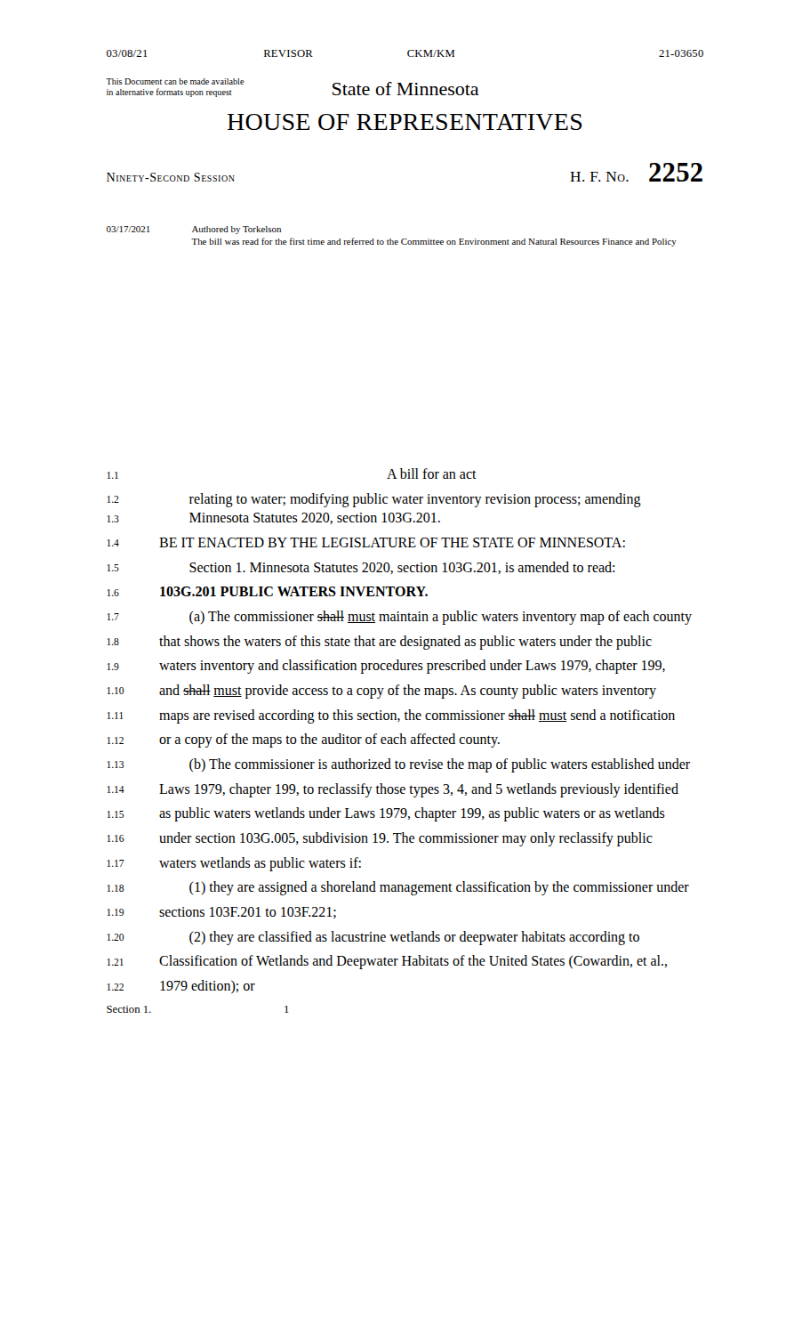03/08/21 REVISOR CKM/KM 21-03650
This Document can be made available
in alternative formats upon request
State of Minnesota
HOUSE OF REPRESENTATIVES
Ninety-Second Session
H. F. No. 2252
03/17/2021
Authored by Torkelson The bill was read for the first time and referred to the Committee on Environment and Natural Resources Finance and Policy
1.1
A bill for an act
1.2
relating to water; modifying public water inventory revision process; amending
1.3
Minnesota Statutes 2020, section 103G.201.
1.4
BE IT ENACTED BY THE LEGISLATURE OF THE STATE OF MINNESOTA:
1.5
Section 1. Minnesota Statutes 2020, section 103G.201, is amended to read:
1.6
103G.201 PUBLIC WATERS INVENTORY.
1.7
(a) The commissioner shall must maintain a public waters inventory map of each county
1.8
that shows the waters of this state that are designated as public waters under the public
1.9
waters inventory and classification procedures prescribed under Laws 1979, chapter 199,
1.10
and shall must provide access to a copy of the maps. As county public waters inventory
1.11
maps are revised according to this section, the commissioner shall must send a notification
1.12
or a copy of the maps to the auditor of each affected county.
1.13
(b) The commissioner is authorized to revise the map of public waters established under
1.14
Laws 1979, chapter 199, to reclassify those types 3, 4, and 5 wetlands previously identified
1.15
as public waters wetlands under Laws 1979, chapter 199, as public waters or as wetlands
1.16
under section 103G.005, subdivision 19. The commissioner may only reclassify public
1.17
waters wetlands as public waters if:
1.18
(1) they are assigned a shoreland management classification by the commissioner under
1.19
sections 103F.201 to 103F.221;
1.20
(2) they are classified as lacustrine wetlands or deepwater habitats according to
1.21
Classification of Wetlands and Deepwater Habitats of the United States (Cowardin, et al.,
1.22
1979 edition); or
Section 1. 1